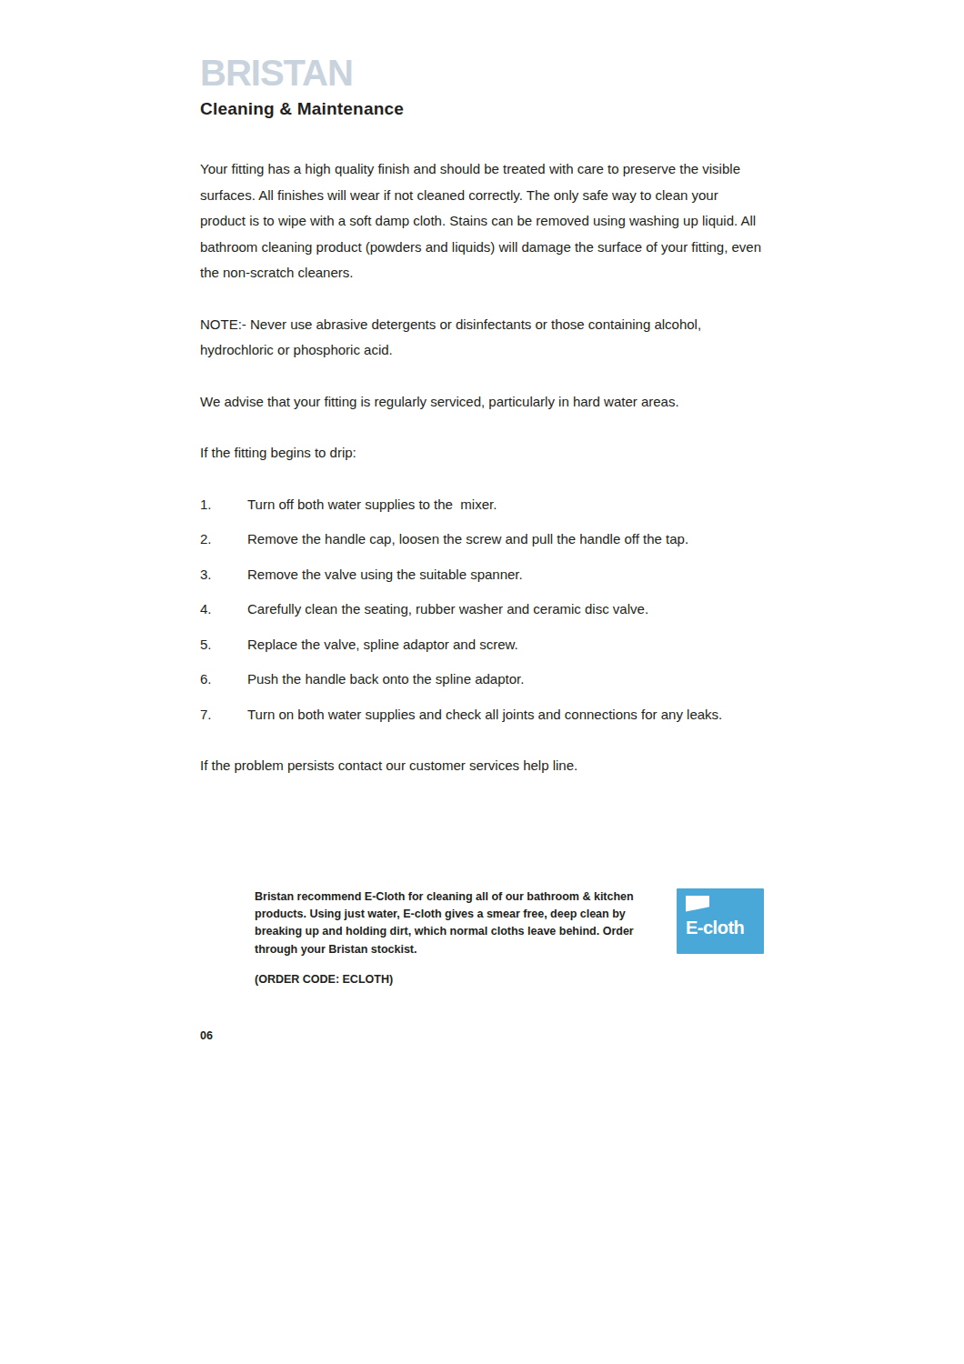BRISTAN
Cleaning & Maintenance
Your fitting has a high quality finish and should be treated with care to preserve the visible surfaces. All finishes will wear if not cleaned correctly. The only safe way to clean your product is to wipe with a soft damp cloth. Stains can be removed using washing up liquid. All bathroom cleaning product (powders and liquids) will damage the surface of your fitting, even the non-scratch cleaners.
NOTE:- Never use abrasive detergents or disinfectants or those containing alcohol, hydrochloric or phosphoric acid.
We advise that your fitting is regularly serviced, particularly in hard water areas.
If the fitting begins to drip:
Turn off both water supplies to the mixer.
Remove the handle cap, loosen the screw and pull the handle off the tap.
Remove the valve using the suitable spanner.
Carefully clean the seating, rubber washer and ceramic disc valve.
Replace the valve, spline adaptor and screw.
Push the handle back onto the spline adaptor.
Turn on both water supplies and check all joints and connections for any leaks.
If the problem persists contact our customer services help line.
Bristan recommend E-Cloth for cleaning all of our bathroom & kitchen products. Using just water, E-cloth gives a smear free, deep clean by breaking up and holding dirt, which normal cloths leave behind. Order through your Bristan stockist.
(ORDER CODE: ECLOTH)
E-cloth
06